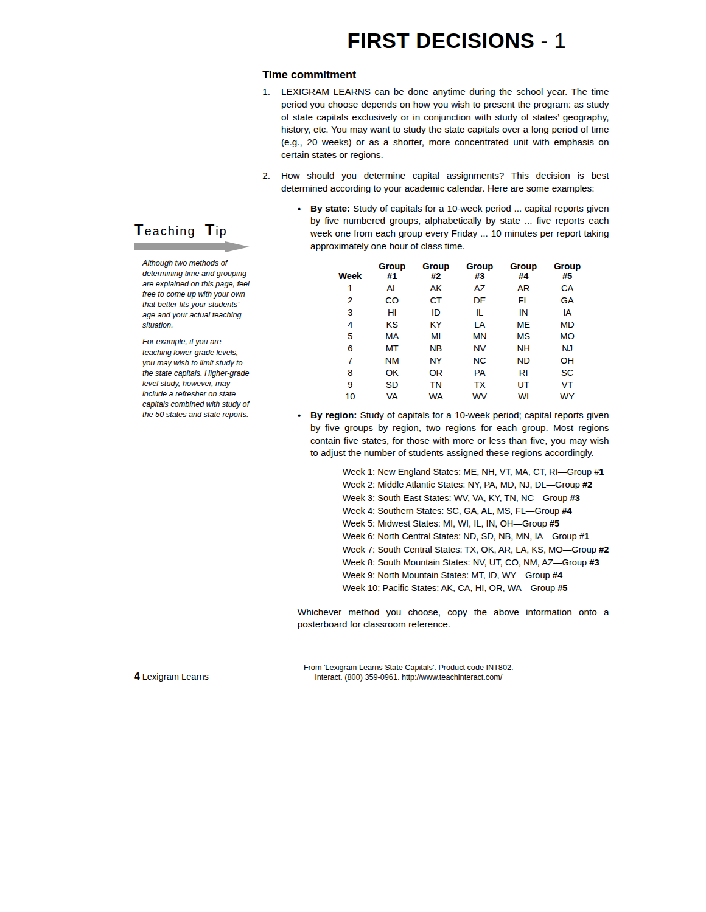FIRST DECISIONS - 1
Teaching Tip
Although two methods of determining time and grouping are explained on this page, feel free to come up with your own that better fits your students’ age and your actual teaching situation.
For example, if you are teaching lower-grade levels, you may wish to limit study to the state capitals. Higher-grade level study, however, may include a refresher on state capitals combined with study of the 50 states and state reports.
Time commitment
LEXIGRAM LEARNS can be done anytime during the school year. The time period you choose depends on how you wish to present the program: as study of state capitals exclusively or in conjunction with study of states’ geography, history, etc. You may want to study the state capitals over a long period of time (e.g., 20 weeks) or as a shorter, more concentrated unit with emphasis on certain states or regions.
How should you determine capital assignments? This decision is best determined according to your academic calendar. Here are some examples:
By state: Study of capitals for a 10-week period ... capital reports given by five numbered groups, alphabetically by state ... five reports each week one from each group every Friday ... 10 minutes per report taking approximately one hour of class time.
| Week | Group #1 | Group #2 | Group #3 | Group #4 | Group #5 |
| --- | --- | --- | --- | --- | --- |
| 1 | AL | AK | AZ | AR | CA |
| 2 | CO | CT | DE | FL | GA |
| 3 | HI | ID | IL | IN | IA |
| 4 | KS | KY | LA | ME | MD |
| 5 | MA | MI | MN | MS | MO |
| 6 | MT | NB | NV | NH | NJ |
| 7 | NM | NY | NC | ND | OH |
| 8 | OK | OR | PA | RI | SC |
| 9 | SD | TN | TX | UT | VT |
| 10 | VA | WA | WV | WI | WY |
By region: Study of capitals for a 10-week period; capital reports given by five groups by region, two regions for each group. Most regions contain five states, for those with more or less than five, you may wish to adjust the number of students assigned these regions accordingly.
Week 1: New England States: ME, NH, VT, MA, CT, RI—Group #1
Week 2: Middle Atlantic States: NY, PA, MD, NJ, DL—Group #2
Week 3: South East States: WV, VA, KY, TN, NC—Group #3
Week 4: Southern States: SC, GA, AL, MS, FL—Group #4
Week 5: Midwest States: MI, WI, IL, IN, OH—Group #5
Week 6: North Central States: ND, SD, NB, MN, IA—Group #1
Week 7: South Central States: TX, OK, AR, LA, KS, MO—Group #2
Week 8: South Mountain States: NV, UT, CO, NM, AZ—Group #3
Week 9: North Mountain States: MT, ID, WY—Group #4
Week 10: Pacific States: AK, CA, HI, OR, WA—Group #5
Whichever method you choose, copy the above information onto a posterboard for classroom reference.
4 Lexigram Learns
From 'Lexigram Learns State Capitals'. Product code INT802.
Interact. (800) 359-0961. http://www.teachinteract.com/